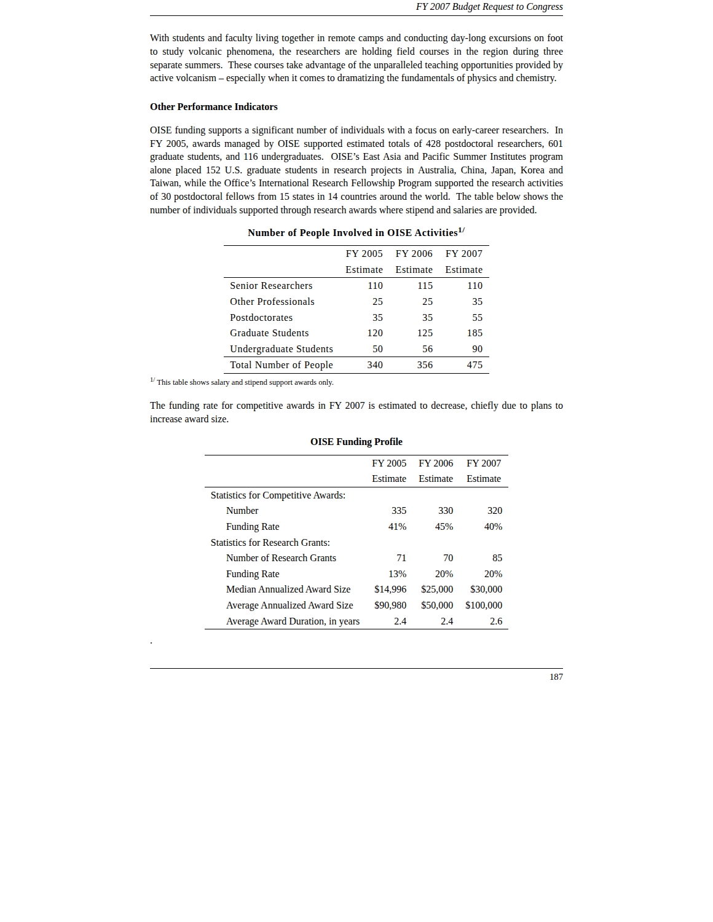FY 2007 Budget Request to Congress
With students and faculty living together in remote camps and conducting day-long excursions on foot to study volcanic phenomena, the researchers are holding field courses in the region during three separate summers. These courses take advantage of the unparalleled teaching opportunities provided by active volcanism – especially when it comes to dramatizing the fundamentals of physics and chemistry.
Other Performance Indicators
OISE funding supports a significant number of individuals with a focus on early-career researchers. In FY 2005, awards managed by OISE supported estimated totals of 428 postdoctoral researchers, 601 graduate students, and 116 undergraduates. OISE’s East Asia and Pacific Summer Institutes program alone placed 152 U.S. graduate students in research projects in Australia, China, Japan, Korea and Taiwan, while the Office’s International Research Fellowship Program supported the research activities of 30 postdoctoral fellows from 15 states in 14 countries around the world. The table below shows the number of individuals supported through research awards where stipend and salaries are provided.
Number of People Involved in OISE Activities 1/
| | FY 2005 | FY 2006 | FY 2007 |
| --- | --- | --- | --- |
| | Estimate | Estimate | Estimate |
| Senior Researchers | 110 | 115 | 110 |
| Other Professionals | 25 | 25 | 35 |
| Postdoctorates | 35 | 35 | 55 |
| Graduate Students | 120 | 125 | 185 |
| Undergraduate Students | 50 | 56 | 90 |
| Total Number of People | 340 | 356 | 475 |
1/ This table shows salary and stipend support awards only.
The funding rate for competitive awards in FY 2007 is estimated to decrease, chiefly due to plans to increase award size.
OISE Funding Profile
| | FY 2005 | FY 2006 | FY 2007 |
| --- | --- | --- | --- |
| | Estimate | Estimate | Estimate |
| Statistics for Competitive Awards: | | | |
| Number | 335 | 330 | 320 |
| Funding Rate | 41% | 45% | 40% |
| Statistics for Research Grants: | | | |
| Number of Research Grants | 71 | 70 | 85 |
| Funding Rate | 13% | 20% | 20% |
| Median Annualized Award Size | $14,996 | $25,000 | $30,000 |
| Average Annualized Award Size | $90,980 | $50,000 | $100,000 |
| Average Award Duration, in years | 2.4 | 2.4 | 2.6 |
.
187